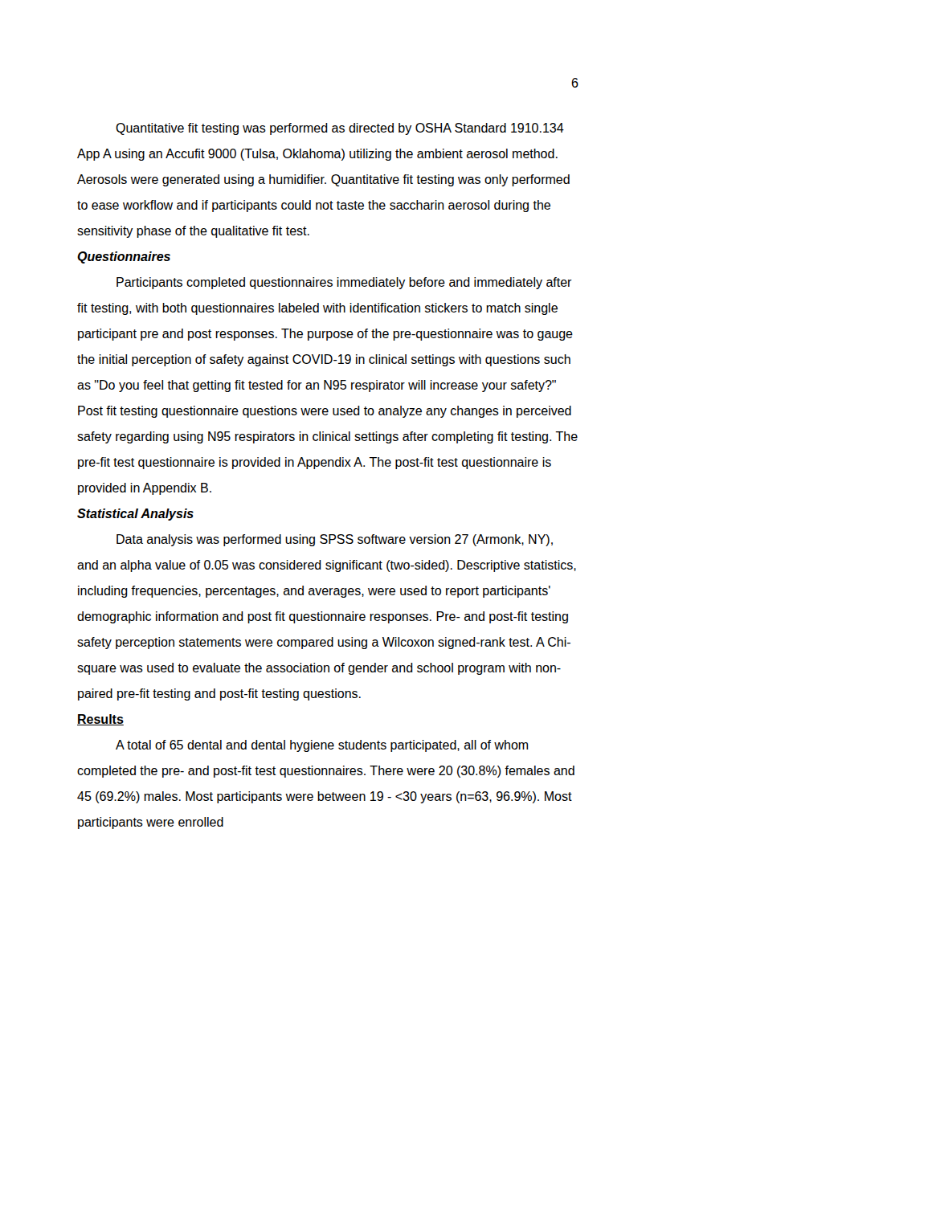6
Quantitative fit testing was performed as directed by OSHA Standard 1910.134 App A using an Accufit 9000 (Tulsa, Oklahoma) utilizing the ambient aerosol method. Aerosols were generated using a humidifier. Quantitative fit testing was only performed to ease workflow and if participants could not taste the saccharin aerosol during the sensitivity phase of the qualitative fit test.
Questionnaires
Participants completed questionnaires immediately before and immediately after fit testing, with both questionnaires labeled with identification stickers to match single participant pre and post responses. The purpose of the pre-questionnaire was to gauge the initial perception of safety against COVID-19 in clinical settings with questions such as "Do you feel that getting fit tested for an N95 respirator will increase your safety?" Post fit testing questionnaire questions were used to analyze any changes in perceived safety regarding using N95 respirators in clinical settings after completing fit testing. The pre-fit test questionnaire is provided in Appendix A. The post-fit test questionnaire is provided in Appendix B.
Statistical Analysis
Data analysis was performed using SPSS software version 27 (Armonk, NY), and an alpha value of 0.05 was considered significant (two-sided). Descriptive statistics, including frequencies, percentages, and averages, were used to report participants' demographic information and post fit questionnaire responses. Pre- and post-fit testing safety perception statements were compared using a Wilcoxon signed-rank test. A Chi-square was used to evaluate the association of gender and school program with non-paired pre-fit testing and post-fit testing questions.
Results
A total of 65 dental and dental hygiene students participated, all of whom completed the pre- and post-fit test questionnaires. There were 20 (30.8%) females and 45 (69.2%) males. Most participants were between 19 - <30 years (n=63, 96.9%). Most participants were enrolled